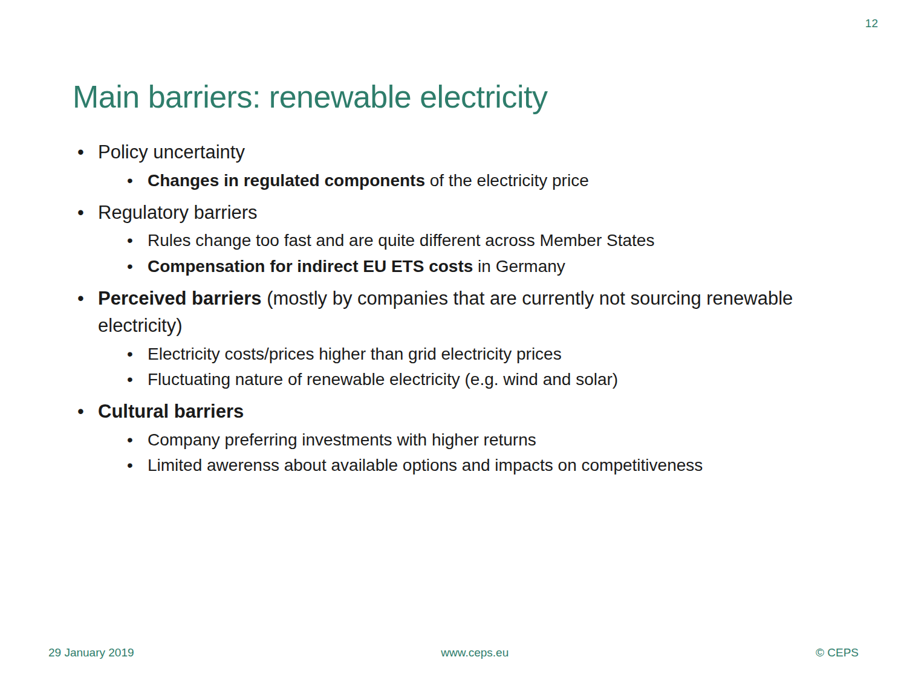12
Main barriers: renewable electricity
Policy uncertainty
Changes in regulated components of the electricity price
Regulatory barriers
Rules change too fast and are quite different across Member States
Compensation for indirect EU ETS costs in Germany
Perceived barriers (mostly by companies that are currently not sourcing renewable electricity)
Electricity costs/prices higher than grid electricity prices
Fluctuating nature of renewable electricity (e.g. wind and solar)
Cultural barriers
Company preferring investments with higher returns
Limited awerenss about available options and impacts on competitiveness
29 January 2019
www.ceps.eu
© CEPS